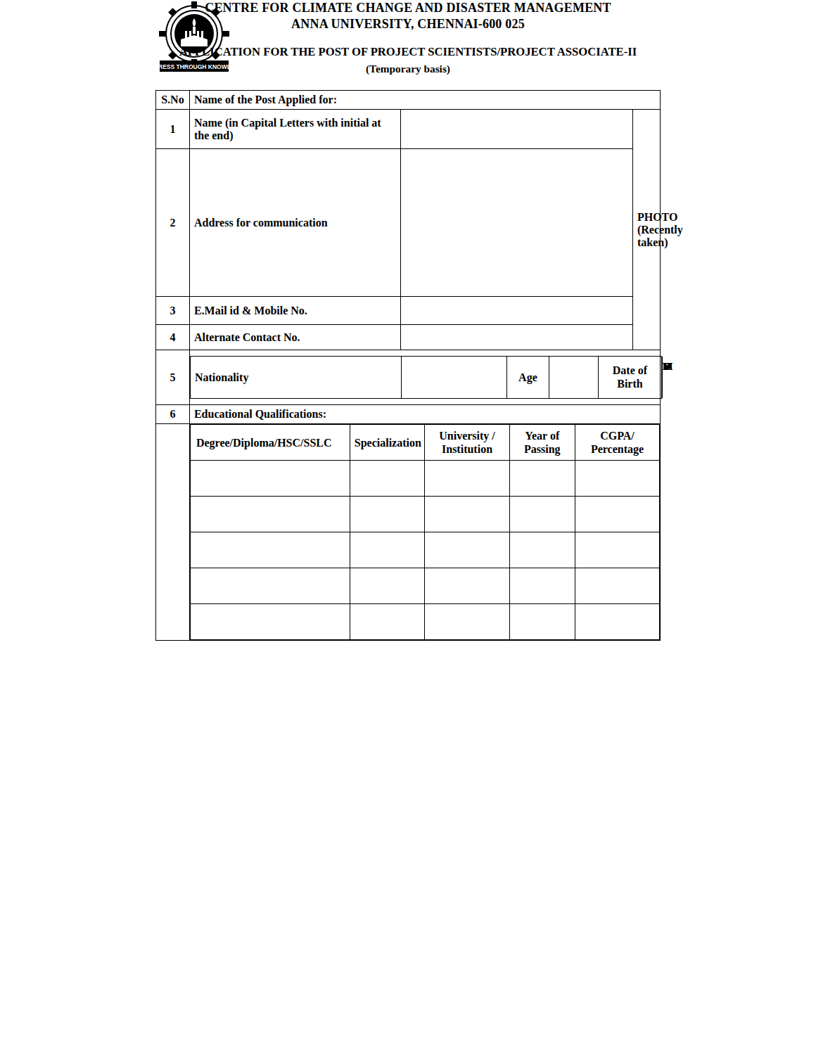PROGRESS THROUGH KNOWLEDGE
CENTRE FOR CLIMATE CHANGE AND DISASTER MANAGEMENT
ANNA UNIVERSITY, CHENNAI-600 025
APPLICATION FOR THE POST OF PROJECT SCIENTISTS/PROJECT ASSOCIATE-II
(Temporary basis)
| S.No | Name of the Post Applied for: |
| 1 | Name (in Capital Letters with initial at the end) | | PHOTO (Recently taken) |
| 2 | Address for communication | |
| 3 | E.Mail id & Mobile No. | |
| 4 | Alternate Contact No. | |
| 5 | / Nationality / / Age / / Date of Birth / / D / D / M / M / Y / Y / Y / Y / / |
| 6 | Educational Qualifications: |
| | / Degree/Diploma/HSC/SSLC / Specialization / University / Institution / Year of Passing / CGPA/ Percentage / / --- / --- / --- / --- / --- / |